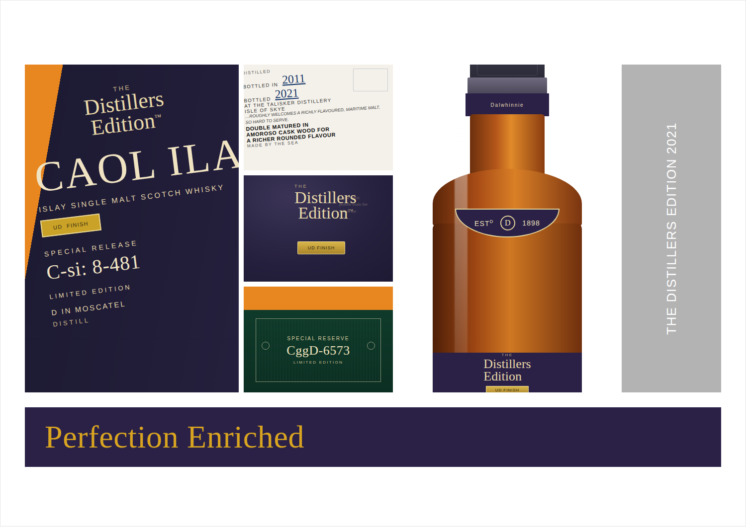THE
Distillers
Edition™
CAOL ILA
ISLAY SINGLE MALT SCOTCH WHISKY
UD FINISH
SPECIAL RELEASE
C-si: 8-481
LIMITED EDITION
D IN MOSCATEL
DISTILL
DISTILLED
BOTTLED IN 2011
BOTTLED 2021
AT THE TALISKER DISTILLERY
ISLE OF SKYE
…ROUGHLY WELCOMES A RICHLY FLAVOURED, MARITIME MALT,
SO HARD TO SERVE.
DOUBLE MATURED IN
AMOROSO CASK WOOD FOR
A RICHER ROUNDED FLAVOUR
MADE BY THE SEA
THE
Distillers
Edition™
UD FINISH
…the spirit
profile from the
fell in the
cask…
SPECIAL RESERVE
CggD-6573
LIMITED EDITION
Dalwhinnie
ESTD D 1898
THE
Distillers
Edition
UD FINISH
Dalwhinnie
THE DISTILLERS EDITION 2021
Perfection Enriched